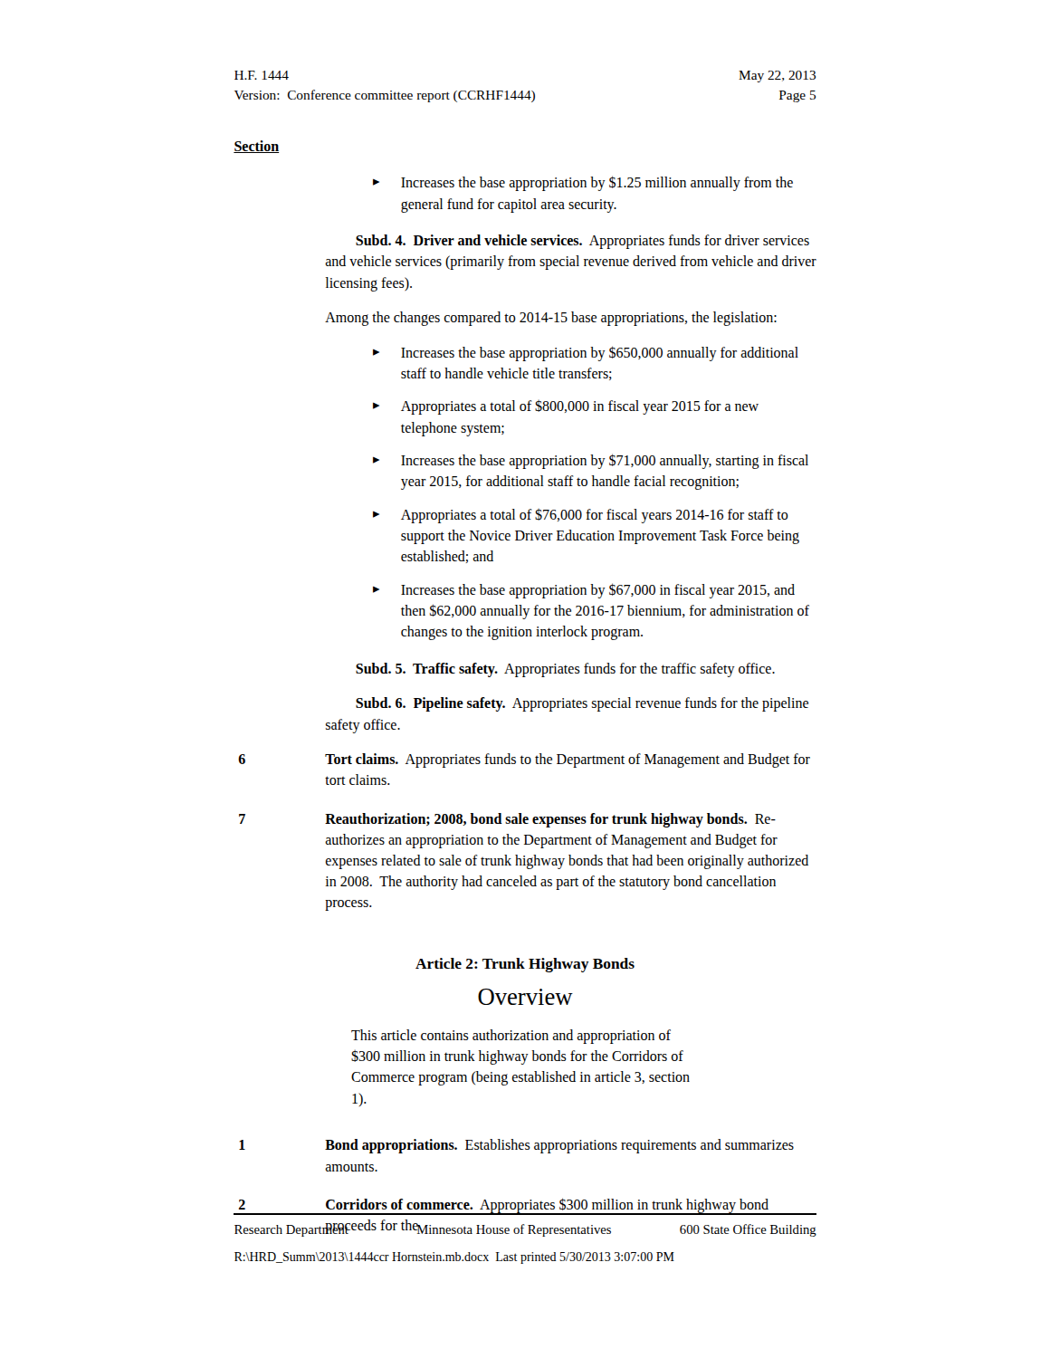| H.F. 1444 | May 22, 2013 |
| Version: Conference committee report (CCRHF1444) | Page 5 |
Section
Increases the base appropriation by $1.25 million annually from the general fund for capitol area security.
Subd. 4. Driver and vehicle services. Appropriates funds for driver services and vehicle services (primarily from special revenue derived from vehicle and driver licensing fees).
Among the changes compared to 2014-15 base appropriations, the legislation:
Increases the base appropriation by $650,000 annually for additional staff to handle vehicle title transfers;
Appropriates a total of $800,000 in fiscal year 2015 for a new telephone system;
Increases the base appropriation by $71,000 annually, starting in fiscal year 2015, for additional staff to handle facial recognition;
Appropriates a total of $76,000 for fiscal years 2014-16 for staff to support the Novice Driver Education Improvement Task Force being established; and
Increases the base appropriation by $67,000 in fiscal year 2015, and then $62,000 annually for the 2016-17 biennium, for administration of changes to the ignition interlock program.
Subd. 5. Traffic safety. Appropriates funds for the traffic safety office.
Subd. 6. Pipeline safety. Appropriates special revenue funds for the pipeline safety office.
6
Tort claims. Appropriates funds to the Department of Management and Budget for tort claims.
7
Reauthorization; 2008, bond sale expenses for trunk highway bonds. Re-authorizes an appropriation to the Department of Management and Budget for expenses related to sale of trunk highway bonds that had been originally authorized in 2008. The authority had canceled as part of the statutory bond cancellation process.
Article 2: Trunk Highway Bonds
Overview
This article contains authorization and appropriation of $300 million in trunk highway bonds for the Corridors of Commerce program (being established in article 3, section 1).
1
Bond appropriations. Establishes appropriations requirements and summarizes amounts.
2
Corridors of commerce. Appropriates $300 million in trunk highway bond proceeds for the
Research Department
Minnesota House of Representatives
600 State Office Building
R:\HRD_Summ\2013\1444ccr Hornstein.mb.docx Last printed 5/30/2013 3:07:00 PM